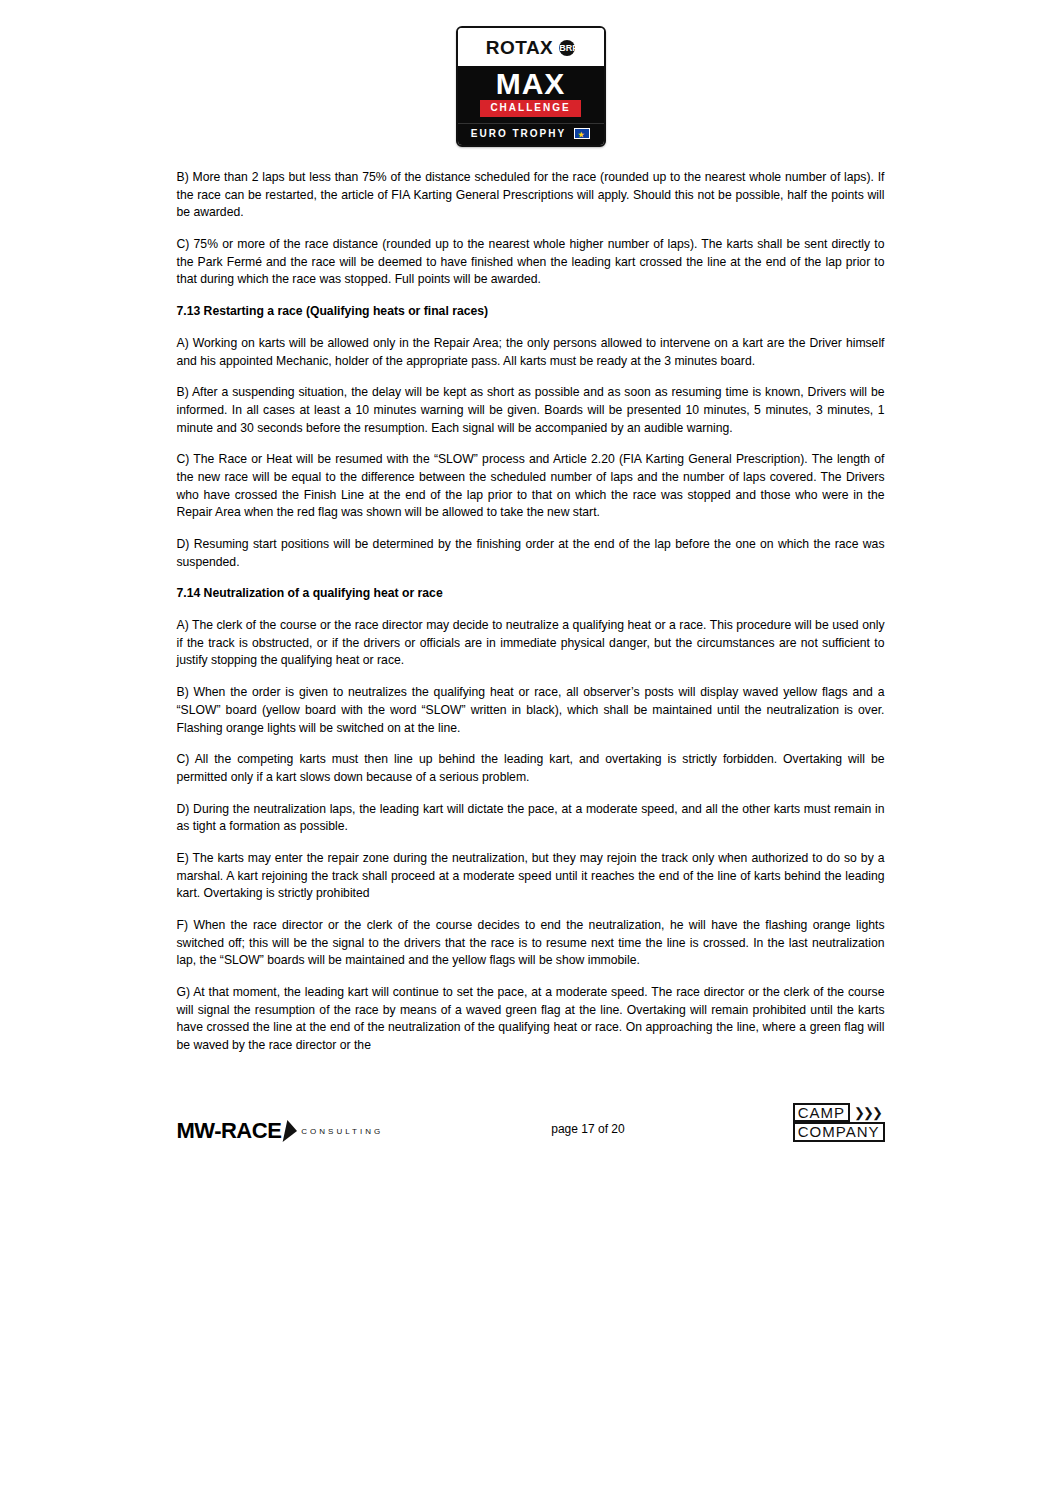ROTAX BRP
MAX CHALLENGE
EURO TROPHY
B) More than 2 laps but less than 75% of the distance scheduled for the race (rounded up to the nearest whole number of laps). If the race can be restarted, the article of FIA Karting General Prescriptions will apply. Should this not be possible, half the points will be awarded.
C) 75% or more of the race distance (rounded up to the nearest whole higher number of laps). The karts shall be sent directly to the Park Fermé and the race will be deemed to have finished when the leading kart crossed the line at the end of the lap prior to that during which the race was stopped. Full points will be awarded.
7.13 Restarting a race (Qualifying heats or final races)
A) Working on karts will be allowed only in the Repair Area; the only persons allowed to intervene on a kart are the Driver himself and his appointed Mechanic, holder of the appropriate pass. All karts must be ready at the 3 minutes board.
B) After a suspending situation, the delay will be kept as short as possible and as soon as resuming time is known, Drivers will be informed. In all cases at least a 10 minutes warning will be given. Boards will be presented 10 minutes, 5 minutes, 3 minutes, 1 minute and 30 seconds before the resumption. Each signal will be accompanied by an audible warning.
C) The Race or Heat will be resumed with the “SLOW” process and Article 2.20 (FIA Karting General Prescription). The length of the new race will be equal to the difference between the scheduled number of laps and the number of laps covered. The Drivers who have crossed the Finish Line at the end of the lap prior to that on which the race was stopped and those who were in the Repair Area when the red flag was shown will be allowed to take the new start.
D) Resuming start positions will be determined by the finishing order at the end of the lap before the one on which the race was suspended.
7.14 Neutralization of a qualifying heat or race
A) The clerk of the course or the race director may decide to neutralize a qualifying heat or a race. This procedure will be used only if the track is obstructed, or if the drivers or officials are in immediate physical danger, but the circumstances are not sufficient to justify stopping the qualifying heat or race.
B) When the order is given to neutralizes the qualifying heat or race, all observer’s posts will display waved yellow flags and a “SLOW” board (yellow board with the word “SLOW” written in black), which shall be maintained until the neutralization is over. Flashing orange lights will be switched on at the line.
C) All the competing karts must then line up behind the leading kart, and overtaking is strictly forbidden. Overtaking will be permitted only if a kart slows down because of a serious problem.
D) During the neutralization laps, the leading kart will dictate the pace, at a moderate speed, and all the other karts must remain in as tight a formation as possible.
E) The karts may enter the repair zone during the neutralization, but they may rejoin the track only when authorized to do so by a marshal. A kart rejoining the track shall proceed at a moderate speed until it reaches the end of the line of karts behind the leading kart. Overtaking is strictly prohibited
F) When the race director or the clerk of the course decides to end the neutralization, he will have the flashing orange lights switched off; this will be the signal to the drivers that the race is to resume next time the line is crossed. In the last neutralization lap, the “SLOW” boards will be maintained and the yellow flags will be show immobile.
G) At that moment, the leading kart will continue to set the pace, at a moderate speed. The race director or the clerk of the course will signal the resumption of the race by means of a waved green flag at the line. Overtaking will remain prohibited until the karts have crossed the line at the end of the neutralization of the qualifying heat or race. On approaching the line, where a green flag will be waved by the race director or the
MW-RACE CONSULTING
page 17 of 20
CAMP❯❯❯
COMPANY